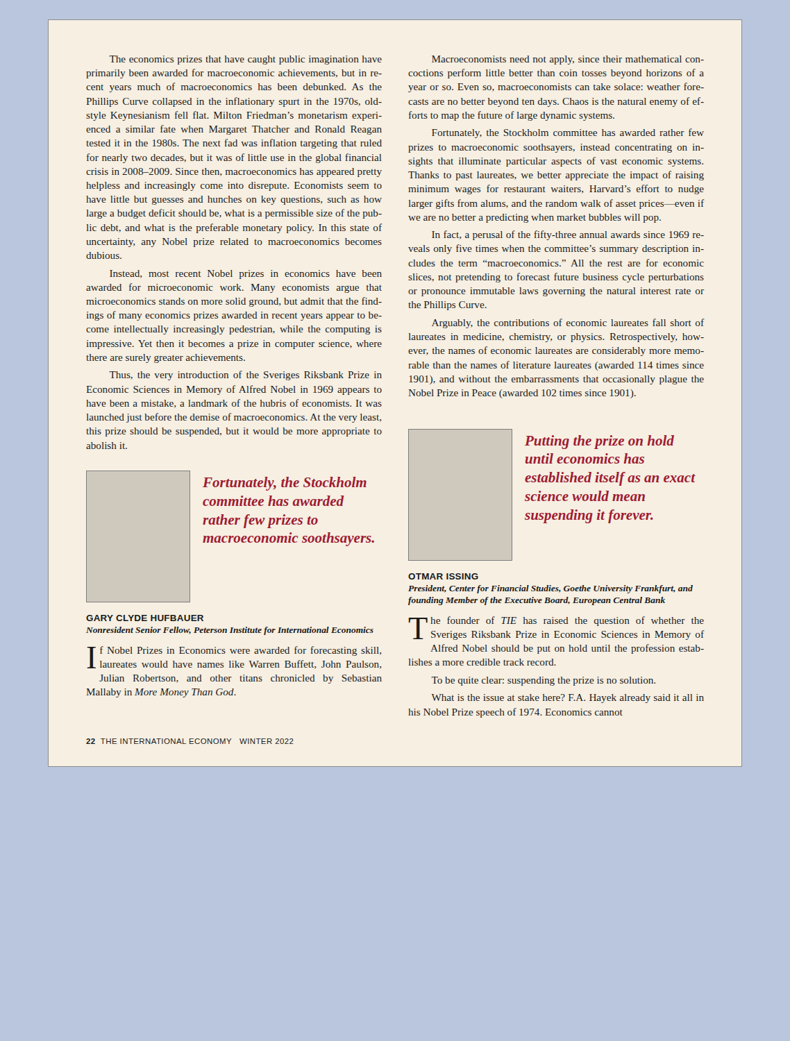The economics prizes that have caught public imagination have primarily been awarded for macroeconomic achievements, but in recent years much of macroeconomics has been debunked. As the Phillips Curve collapsed in the inflationary spurt in the 1970s, old-style Keynesianism fell flat. Milton Friedman’s monetarism experienced a similar fate when Margaret Thatcher and Ronald Reagan tested it in the 1980s. The next fad was inflation targeting that ruled for nearly two decades, but it was of little use in the global financial crisis in 2008–2009. Since then, macroeconomics has appeared pretty helpless and increasingly come into disrepute. Economists seem to have little but guesses and hunches on key questions, such as how large a budget deficit should be, what is a permissible size of the public debt, and what is the preferable monetary policy. In this state of uncertainty, any Nobel prize related to macroeconomics becomes dubious.
Instead, most recent Nobel prizes in economics have been awarded for microeconomic work. Many economists argue that microeconomics stands on more solid ground, but admit that the findings of many economics prizes awarded in recent years appear to become intellectually increasingly pedestrian, while the computing is impressive. Yet then it becomes a prize in computer science, where there are surely greater achievements.
Thus, the very introduction of the Sveriges Riksbank Prize in Economic Sciences in Memory of Alfred Nobel in 1969 appears to have been a mistake, a landmark of the hubris of economists. It was launched just before the demise of macroeconomics. At the very least, this prize should be suspended, but it would be more appropriate to abolish it.
Fortunately, the Stockholm committee has awarded rather few prizes to macroeconomic soothsayers.
Gary Clyde Hufbauer
Nonresident Senior Fellow, Peterson Institute for International Economics
If Nobel Prizes in Economics were awarded for forecasting skill, laureates would have names like Warren Buffett, John Paulson, Julian Robertson, and other titans chronicled by Sebastian Mallaby in More Money Than God.
Macroeconomists need not apply, since their mathematical concoctions perform little better than coin tosses beyond horizons of a year or so. Even so, macroeconomists can take solace: weather forecasts are no better beyond ten days. Chaos is the natural enemy of efforts to map the future of large dynamic systems.
Fortunately, the Stockholm committee has awarded rather few prizes to macroeconomic soothsayers, instead concentrating on insights that illuminate particular aspects of vast economic systems. Thanks to past laureates, we better appreciate the impact of raising minimum wages for restaurant waiters, Harvard’s effort to nudge larger gifts from alums, and the random walk of asset prices—even if we are no better a predicting when market bubbles will pop.
In fact, a perusal of the fifty-three annual awards since 1969 reveals only five times when the committee’s summary description includes the term “macroeconomics.” All the rest are for economic slices, not pretending to forecast future business cycle perturbations or pronounce immutable laws governing the natural interest rate or the Phillips Curve.
Arguably, the contributions of economic laureates fall short of laureates in medicine, chemistry, or physics. Retrospectively, however, the names of economic laureates are considerably more memorable than the names of literature laureates (awarded 114 times since 1901), and without the embarrassments that occasionally plague the Nobel Prize in Peace (awarded 102 times since 1901).
Putting the prize on hold until economics has established itself as an exact science would mean suspending it forever.
Otmar Issing
President, Center for Financial Studies, Goethe University Frankfurt, and founding Member of the Executive Board, European Central Bank
The founder of TIE has raised the question of whether the Sveriges Riksbank Prize in Economic Sciences in Memory of Alfred Nobel should be put on hold until the profession establishes a more credible track record.
To be quite clear: suspending the prize is no solution.
What is the issue at stake here? F.A. Hayek already said it all in his Nobel Prize speech of 1974. Economics cannot
22 THE INTERNATIONAL ECONOMY WINTER 2022